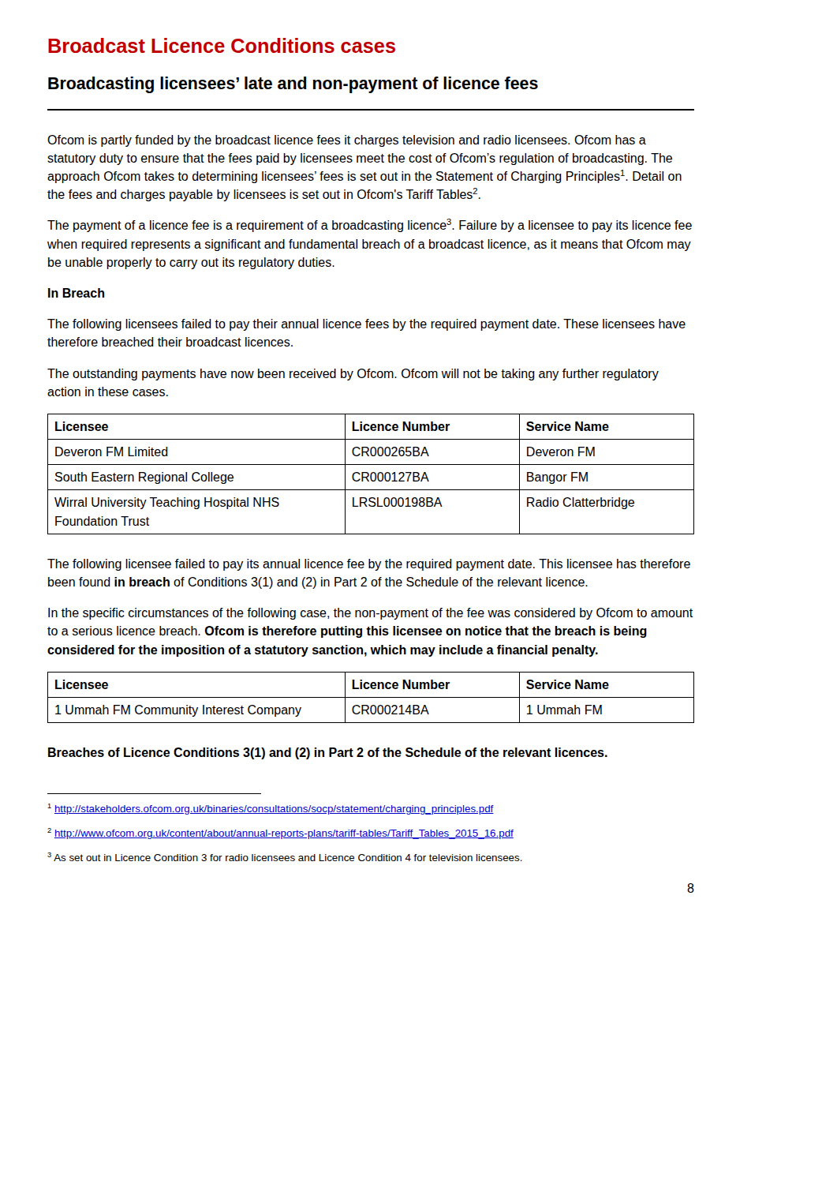Broadcast Licence Conditions cases
Broadcasting licensees’ late and non-payment of licence fees
Ofcom is partly funded by the broadcast licence fees it charges television and radio licensees. Ofcom has a statutory duty to ensure that the fees paid by licensees meet the cost of Ofcom’s regulation of broadcasting. The approach Ofcom takes to determining licensees’ fees is set out in the Statement of Charging Principles1. Detail on the fees and charges payable by licensees is set out in Ofcom's Tariff Tables2.
The payment of a licence fee is a requirement of a broadcasting licence3. Failure by a licensee to pay its licence fee when required represents a significant and fundamental breach of a broadcast licence, as it means that Ofcom may be unable properly to carry out its regulatory duties.
In Breach
The following licensees failed to pay their annual licence fees by the required payment date. These licensees have therefore breached their broadcast licences.
The outstanding payments have now been received by Ofcom. Ofcom will not be taking any further regulatory action in these cases.
| Licensee | Licence Number | Service Name |
| --- | --- | --- |
| Deveron FM Limited | CR000265BA | Deveron FM |
| South Eastern Regional College | CR000127BA | Bangor FM |
| Wirral University Teaching Hospital NHS Foundation Trust | LRSL000198BA | Radio Clatterbridge |
The following licensee failed to pay its annual licence fee by the required payment date. This licensee has therefore been found in breach of Conditions 3(1) and (2) in Part 2 of the Schedule of the relevant licence.
In the specific circumstances of the following case, the non-payment of the fee was considered by Ofcom to amount to a serious licence breach. Ofcom is therefore putting this licensee on notice that the breach is being considered for the imposition of a statutory sanction, which may include a financial penalty.
| Licensee | Licence Number | Service Name |
| --- | --- | --- |
| 1 Ummah FM Community Interest Company | CR000214BA | 1 Ummah FM |
Breaches of Licence Conditions 3(1) and (2) in Part 2 of the Schedule of the relevant licences.
1 http://stakeholders.ofcom.org.uk/binaries/consultations/socp/statement/charging_principles.pdf
2 http://www.ofcom.org.uk/content/about/annual-reports-plans/tariff-tables/Tariff_Tables_2015_16.pdf
3 As set out in Licence Condition 3 for radio licensees and Licence Condition 4 for television licensees.
8